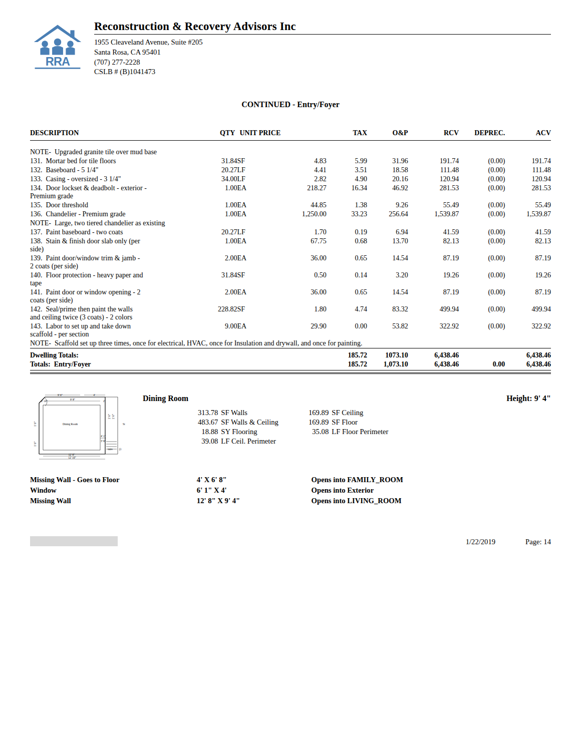RRA
Reconstruction & Recovery Advisors Inc
1955 Cleaveland Avenue, Suite #205
Santa Rosa, CA 95401
(707) 277-2228
CSLB # (B)1041473
CONTINUED - Entry/Foyer
| DESCRIPTION | QTY | UNIT PRICE | | TAX | O&P | RCV | DEPREC. | ACV |
| --- | --- | --- | --- | --- | --- | --- | --- | --- |
| NOTE- Upgraded granite tile over mud base |
| 131. Mortar bed for tile floors | 31.84 | SF | 4.83 | 5.99 | 31.96 | 191.74 | (0.00) | 191.74 |
| 132. Baseboard - 5 1/4" | 20.27 | LF | 4.41 | 3.51 | 18.58 | 111.48 | (0.00) | 111.48 |
| 133. Casing - oversized - 3 1/4" | 34.00 | LF | 2.82 | 4.90 | 20.16 | 120.94 | (0.00) | 120.94 |
| 134. Door lockset & deadbolt - exterior - Premium grade | 1.00 | EA | 218.27 | 16.34 | 46.92 | 281.53 | (0.00) | 281.53 |
| 135. Door threshold | 1.00 | EA | 44.85 | 1.38 | 9.26 | 55.49 | (0.00) | 55.49 |
| 136. Chandelier - Premium grade | 1.00 | EA | 1,250.00 | 33.23 | 256.64 | 1,539.87 | (0.00) | 1,539.87 |
| NOTE- Large, two tiered chandelier as existing |
| 137. Paint baseboard - two coats | 20.27 | LF | 1.70 | 0.19 | 6.94 | 41.59 | (0.00) | 41.59 |
| 138. Stain & finish door slab only (per side) | 1.00 | EA | 67.75 | 0.68 | 13.70 | 82.13 | (0.00) | 82.13 |
| 139. Paint door/window trim & jamb - 2 coats (per side) | 2.00 | EA | 36.00 | 0.65 | 14.54 | 87.19 | (0.00) | 87.19 |
| 140. Floor protection - heavy paper and tape | 31.84 | SF | 0.50 | 0.14 | 3.20 | 19.26 | (0.00) | 19.26 |
| 141. Paint door or window opening - 2 coats (per side) | 2.00 | EA | 36.00 | 0.65 | 14.54 | 87.19 | (0.00) | 87.19 |
| 142. Seal/prime then paint the walls and ceiling twice (3 coats) - 2 colors | 228.82 | SF | 1.80 | 4.74 | 83.32 | 499.94 | (0.00) | 499.94 |
| 143. Labor to set up and take down scaffold - per section | 9.00 | EA | 29.90 | 0.00 | 53.82 | 322.92 | (0.00) | 322.92 |
| NOTE- Scaffold set up three times, once for electrical, HVAC, once for Insulation and drywall, and once for painting. |
| Dwelling Totals: | | | | 185.72 | 1073.10 | 6,438.46 | | 6,438.46 |
| Totals: Entry/Foyer | | | | 185.72 | 1,073.10 | 6,438.46 | 0.00 | 6,438.46 |
9' 6" 4' 9' 8" 2' 11" 2' 1' 6" 1' 6" 2' 6" 2' 6" Dining Room St tairs (1 12' 8" 12' 10" 4' 1" 3' 9"
Dining Room Height: 9' 4"
| 313.78 | SF Walls | 169.89 | SF Ceiling |
| 483.67 | SF Walls & Ceiling | 169.89 | SF Floor |
| 18.88 | SY Flooring | 35.08 | LF Floor Perimeter |
| 39.08 | LF Ceil. Perimeter | | |
| Missing Wall - Goes to Floor | 4' X 6' 8" | Opens into FAMILY_ROOM |
| Window | 6' 1" X 4' | Opens into Exterior |
| Missing Wall | 12' 8" X 9' 4" | Opens into LIVING_ROOM |
1/22/2019 Page: 14